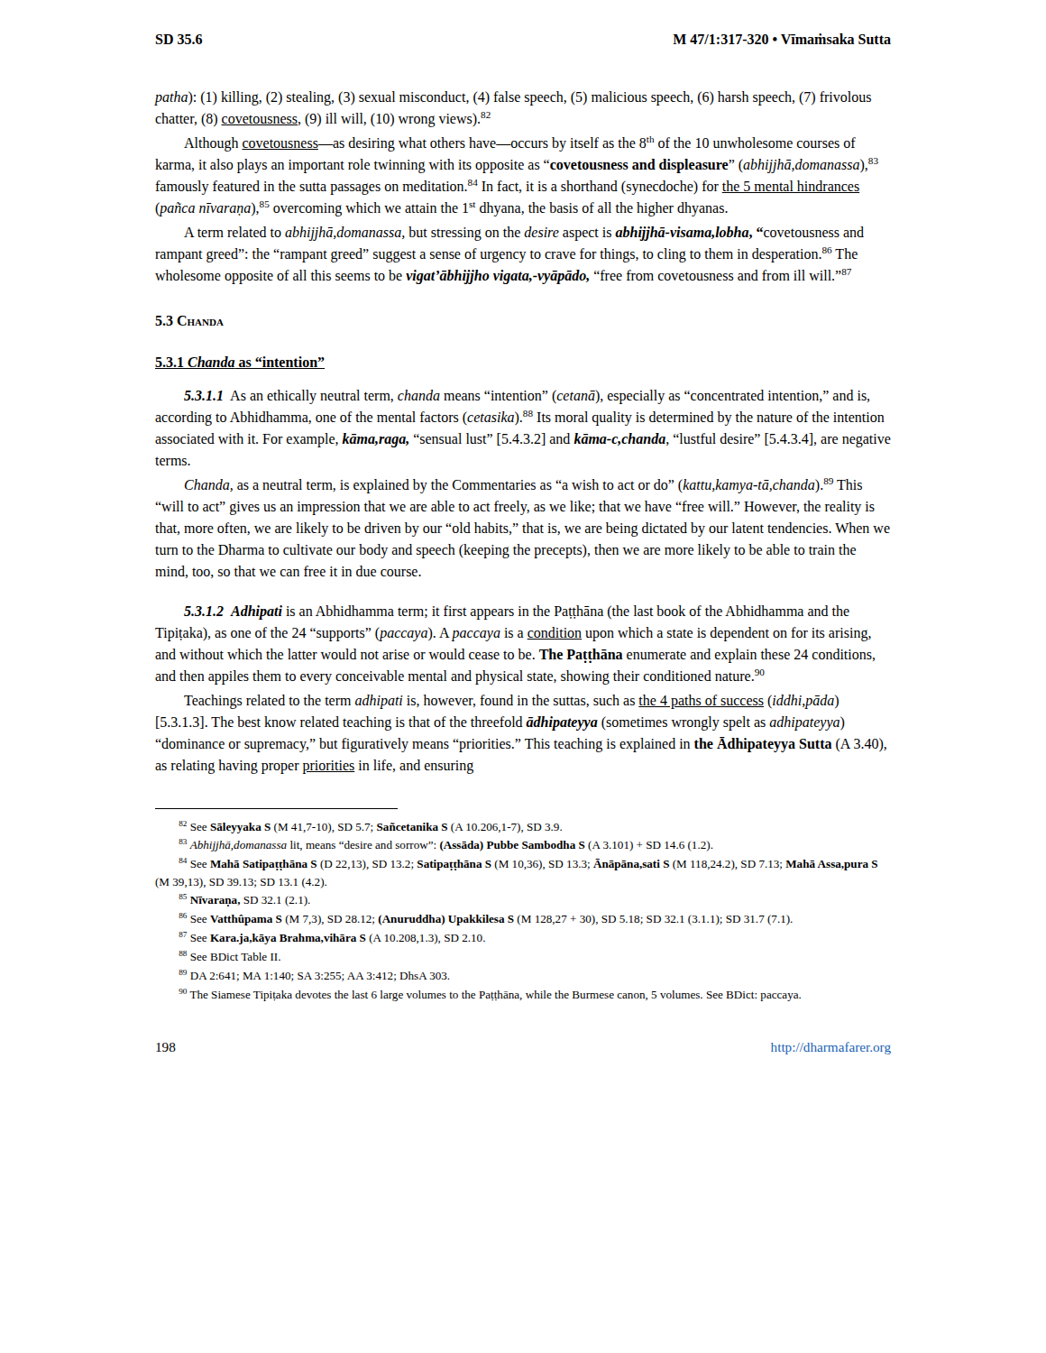SD 35.6 M 47/1:317-320 • Vīmaṁsaka Sutta
patha): (1) killing, (2) stealing, (3) sexual misconduct, (4) false speech, (5) malicious speech, (6) harsh speech, (7) frivolous chatter, (8) covetousness, (9) ill will, (10) wrong views).82
Although covetousness—as desiring what others have—occurs by itself as the 8th of the 10 unwholesome courses of karma, it also plays an important role twinning with its opposite as “covetousness and displeasure” (abhijjhā,domanassa),83 famously featured in the sutta passages on meditation.84 In fact, it is a shorthand (synecdoche) for the 5 mental hindrances (pañca nīvaraṇa),85 overcoming which we attain the 1st dhyana, the basis of all the higher dhyanas.
A term related to abhijjhā,domanassa, but stressing on the desire aspect is abhijjhā-visama,lobha, “covetousness and rampant greed”: the “rampant greed” suggest a sense of urgency to crave for things, to cling to them in desperation.86 The wholesome opposite of all this seems to be vigat’ābhijjho vigata,-vyāpādo, “free from covetousness and from ill will.”87
5.3 Chanda
5.3.1 Chanda as “intention”
5.3.1.1 As an ethically neutral term, chanda means “intention” (cetanā), especially as “concentrated intention,” and is, according to Abhidhamma, one of the mental factors (cetasika).88 Its moral quality is determined by the nature of the intention associated with it. For example, kāma,raga, “sensual lust” [5.4.3.2] and kāma-c,chanda, “lustful desire” [5.4.3.4], are negative terms.
Chanda, as a neutral term, is explained by the Commentaries as “a wish to act or do” (kattu,kamya-tā,chanda).89 This “will to act” gives us an impression that we are able to act freely, as we like; that we have “free will.” However, the reality is that, more often, we are likely to be driven by our “old habits,” that is, we are being dictated by our latent tendencies. When we turn to the Dharma to cultivate our body and speech (keeping the precepts), then we are more likely to be able to train the mind, too, so that we can free it in due course.
5.3.1.2 Adhipati is an Abhidhamma term; it first appears in the Paṭṭhāna (the last book of the Abhidhamma and the Tipiṭaka), as one of the 24 “supports” (paccaya). A paccaya is a condition upon which a state is dependent on for its arising, and without which the latter would not arise or would cease to be. The Paṭṭhāna enumerate and explain these 24 conditions, and then appiles them to every conceivable mental and physical state, showing their conditioned nature.90
Teachings related to the term adhipati is, however, found in the suttas, such as the 4 paths of success (iddhi,pāda) [5.3.1.3]. The best know related teaching is that of the threefold ādhipateyya (sometimes wrongly spelt as adhipateyya) “dominance or supremacy,” but figuratively means “priorities.” This teaching is explained in the Ādhipateyya Sutta (A 3.40), as relating having proper priorities in life, and ensuring
82 See Sāleyyaka S (M 41,7-10), SD 5.7; Sañcetanika S (A 10.206,1-7), SD 3.9.
83 Abhijjhā,domanassa lit, means “desire and sorrow”: (Assāda) Pubbe Sambodha S (A 3.101) + SD 14.6 (1.2).
84 See Mahā Satipaṭṭhāna S (D 22,13), SD 13.2; Satipaṭṭhāna S (M 10,36), SD 13.3; Ānāpāna,sati S (M 118,24.2), SD 7.13; Mahā Assa,pura S (M 39,13), SD 39.13; SD 13.1 (4.2).
85 Nīvaraṇa, SD 32.1 (2.1).
86 See Vatthûpama S (M 7,3), SD 28.12; (Anuruddha) Upakkilesa S (M 128,27 + 30), SD 5.18; SD 32.1 (3.1.1); SD 31.7 (7.1).
87 See Kara.ja,kāya Brahma,vihāra S (A 10.208,1.3), SD 2.10.
88 See BDict Table II.
89 DA 2:641; MA 1:140; SA 3:255; AA 3:412; DhsA 303.
90 The Siamese Tipiṭaka devotes the last 6 large volumes to the Paṭṭhāna, while the Burmese canon, 5 volumes. See BDict: paccaya.
198 http://dharmafarer.org